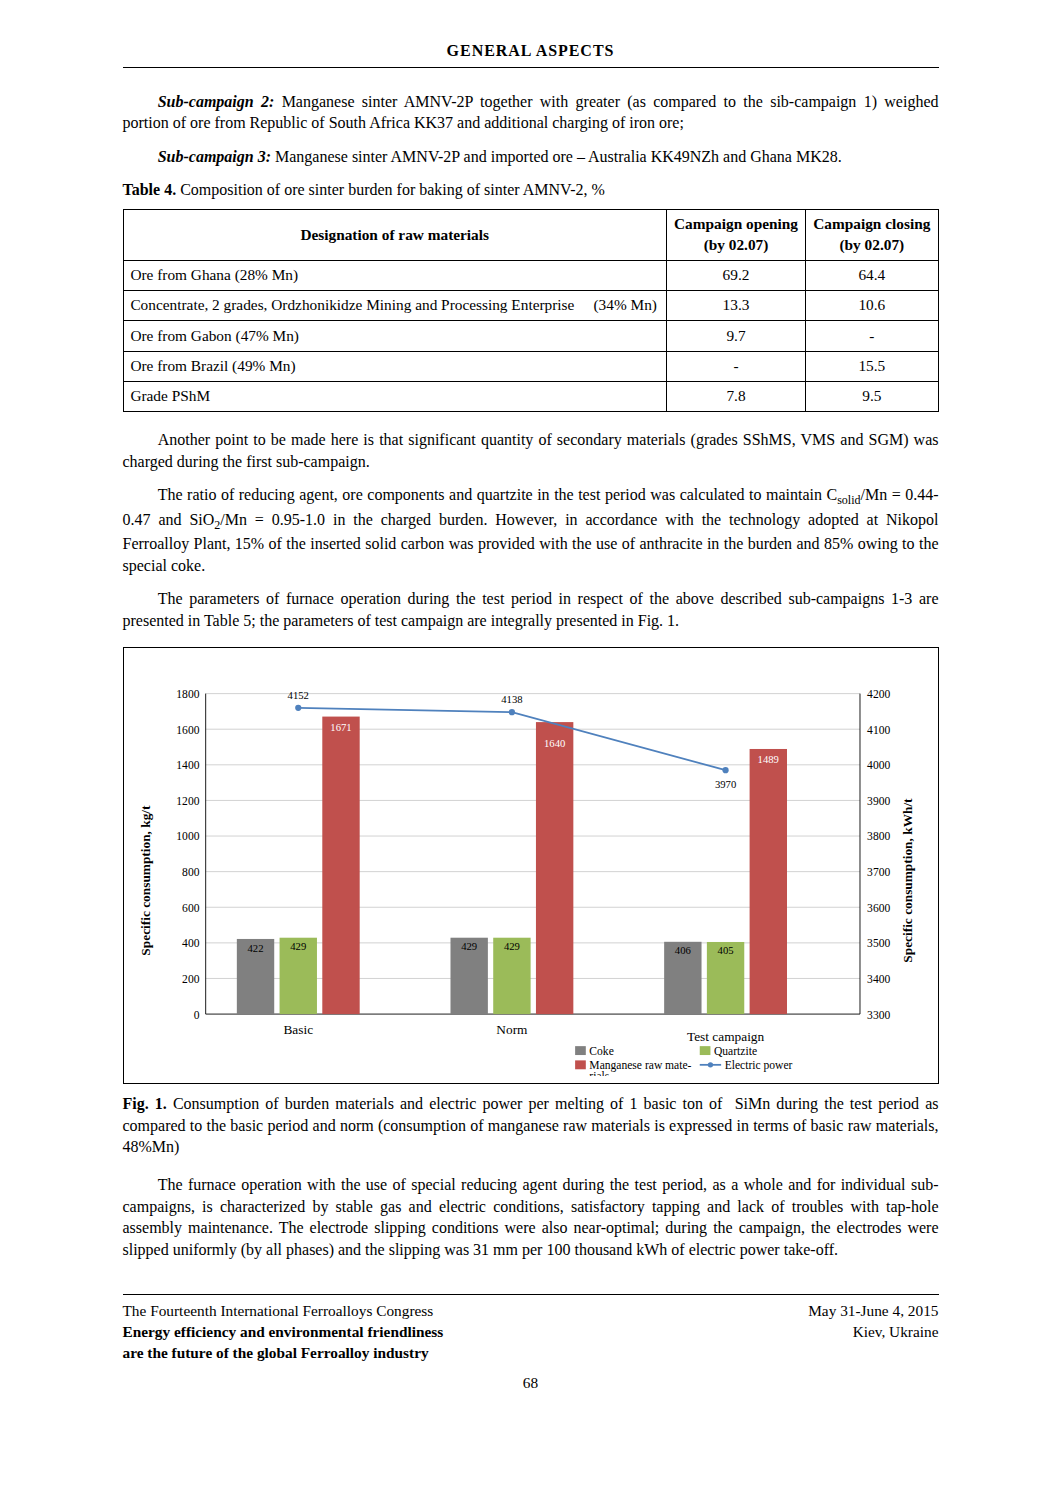GENERAL ASPECTS
Sub-campaign 2: Manganese sinter AMNV-2P together with greater (as compared to the sib-campaign 1) weighed portion of ore from Republic of South Africa KK37 and additional charging of iron ore;
Sub-campaign 3: Manganese sinter AMNV-2P and imported ore – Australia KK49NZh and Ghana MK28.
Table 4. Composition of ore sinter burden for baking of sinter AMNV-2, %
| Designation of raw materials | Campaign opening (by 02.07) | Campaign closing (by 02.07) |
| --- | --- | --- |
| Ore from Ghana (28% Mn) | 69.2 | 64.4 |
| Concentrate, 2 grades, Ordzhonikidze Mining and Processing Enterprise (34% Mn) | 13.3 | 10.6 |
| Ore from Gabon (47% Mn) | 9.7 | - |
| Ore from Brazil (49% Mn) | - | 15.5 |
| Grade PShM | 7.8 | 9.5 |
Another point to be made here is that significant quantity of secondary materials (grades SShMS, VMS and SGM) was charged during the first sub-campaign.
The ratio of reducing agent, ore components and quartzite in the test period was calculated to maintain Csolid/Mn = 0.44-0.47 and SiO2/Mn = 0.95-1.0 in the charged burden. However, in accordance with the technology adopted at Nikopol Ferroalloy Plant, 15% of the inserted solid carbon was provided with the use of anthracite in the burden and 85% owing to the special coke.
The parameters of furnace operation during the test period in respect of the above described sub-campaigns 1-3 are presented in Table 5; the parameters of test campaign are integrally presented in Fig. 1.
Specific consumption, kg/t Specific consumption, kWh/t 1800 1600 1400 1200 1000 800 600 400 200 0 4200 4100 4000 3900 3800 3700 3600 3500 3400 3300 422 429 1671 429 429 1640 406 405 1489 4152 4138 3970 Basic Norm Test campaign Coke Quartzite Manganese raw mate- rials Electric power
Fig. 1. Consumption of burden materials and electric power per melting of 1 basic ton of SiMn during the test period as compared to the basic period and norm (consumption of manganese raw materials is expressed in terms of basic raw materials, 48%Mn)
The furnace operation with the use of special reducing agent during the test period, as a whole and for individual sub-campaigns, is characterized by stable gas and electric conditions, satisfactory tapping and lack of troubles with tap-hole assembly maintenance. The electrode slipping conditions were also near-optimal; during the campaign, the electrodes were slipped uniformly (by all phases) and the slipping was 31 mm per 100 thousand kWh of electric power take-off.
| The Fourteenth International Ferroalloys Congress | May 31-June 4, 2015 |
| Energy efficiency and environmental friendliness | Kiev, Ukraine |
| are the future of the global Ferroalloy industry | |
68